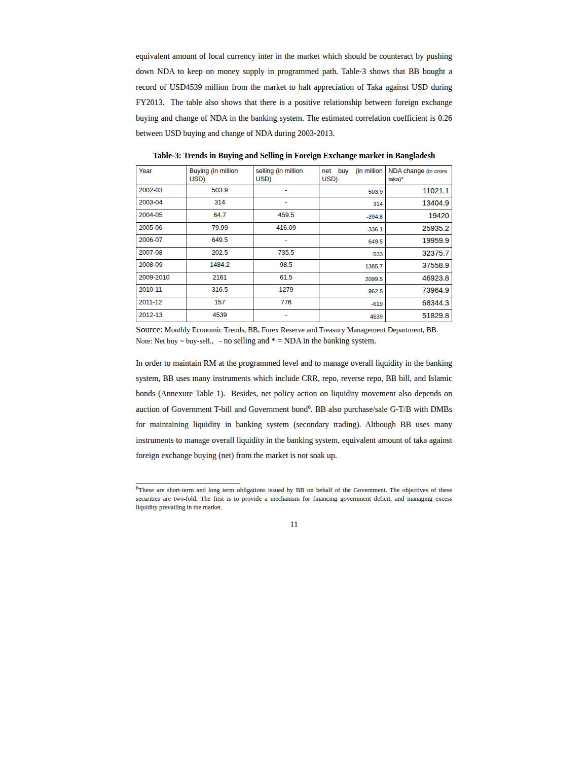equivalent amount of local currency inter in the market which should be counteract by pushing down NDA to keep on money supply in programmed path. Table-3 shows that BB bought a record of USD4539 million from the market to halt appreciation of Taka against USD during FY2013. The table also shows that there is a positive relationship between foreign exchange buying and change of NDA in the banking system. The estimated correlation coefficient is 0.26 between USD buying and change of NDA during 2003-2013.
Table-3: Trends in Buying and Selling in Foreign Exchange market in Bangladesh
| Year | Buying (in million USD) | selling (in million USD) | net buy (in million USD) | NDA change (in crore taka)* |
| --- | --- | --- | --- | --- |
| 2002-03 | 503.9 | - | 503.9 | 11021.1 |
| 2003-04 | 314 | - | 314 | 13404.9 |
| 2004-05 | 64.7 | 459.5 | -394.8 | 19420 |
| 2005-06 | 79.99 | 416.09 | -336.1 | 25935.2 |
| 2006-07 | 649.5 | - | 649.5 | 19959.9 |
| 2007-08 | 202.5 | 735.5 | -533 | 32375.7 |
| 2008-09 | 1484.2 | 98.5 | 1385.7 | 37558.9 |
| 2009-2010 | 2161 | 61.5 | 2099.5 | 46923.8 |
| 2010-11 | 316.5 | 1279 | -962.5 | 73964.9 |
| 2011-12 | 157 | 776 | -619 | 68344.3 |
| 2012-13 | 4539 | - | 4539 | 51829.8 |
Source: Monthly Economic Trends, BB, Forex Reserve and Treasury Management Department, BB.
Note: Net buy = buy-sell., - no selling and * = NDA in the banking system.
In order to maintain RM at the programmed level and to manage overall liquidity in the banking system, BB uses many instruments which include CRR, repo, reverse repo, BB bill, and Islamic bonds (Annexure Table 1). Besides, net policy action on liquidity movement also depends on auction of Government T-bill and Government bond6. BB also purchase/sale G-T/B with DMBs for maintaining liquidity in banking system (secondary trading). Although BB uses many instruments to manage overall liquidity in the banking system, equivalent amount of taka against foreign exchange buying (net) from the market is not soak up.
6These are short-term and long term obligations issued by BB on behalf of the Government. The objectives of these securities are two-fold. The first is to provide a mechanism for financing government deficit, and managing excess liquidity prevailing in the market.
11